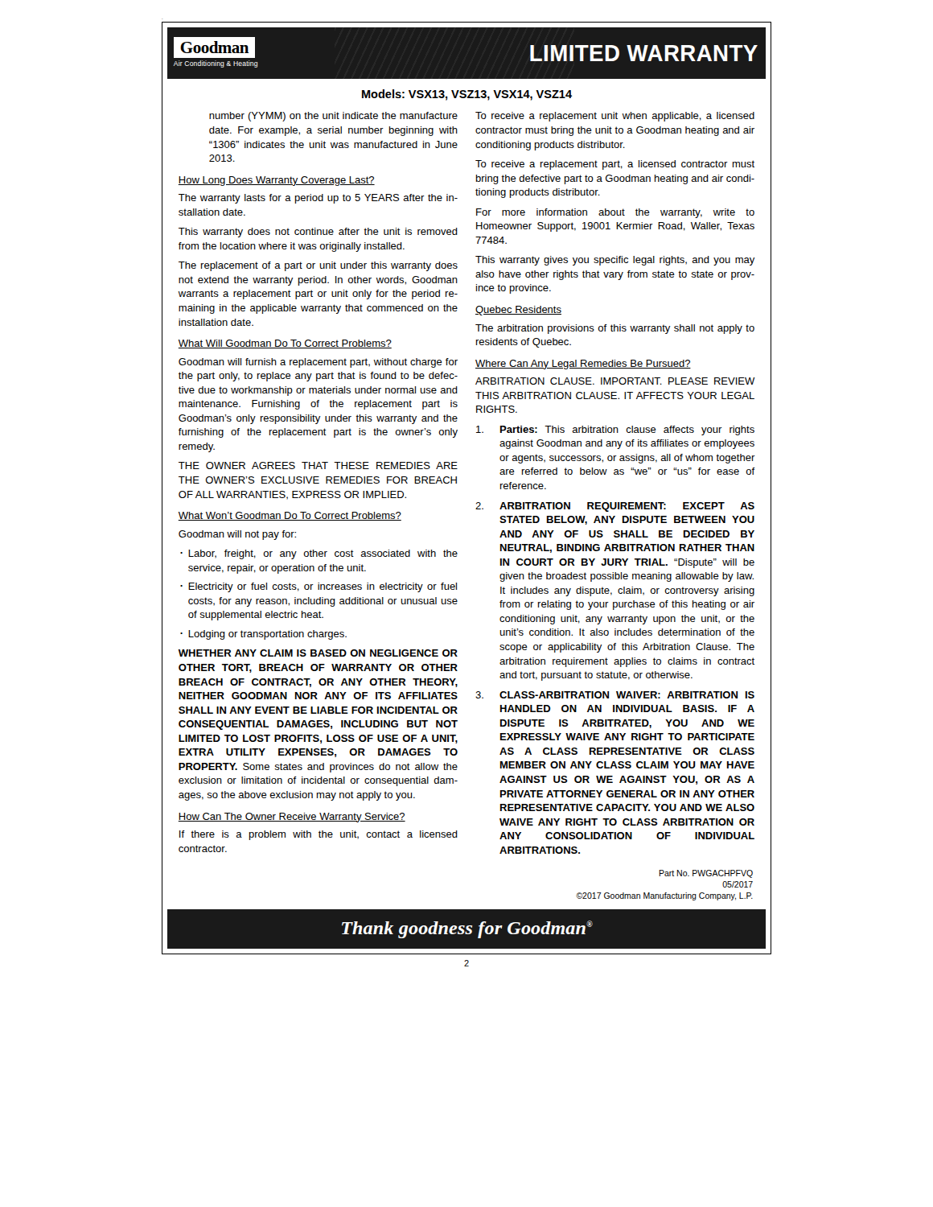.
Goodman
Air Conditioning & Heating
LIMITED WARRANTY
Models: VSX13, VSZ13, VSX14, VSZ14
number (YYMM) on the unit indicate the manufacture date. For example, a serial number beginning with “1306” indicates the unit was manufactured in June 2013.
How Long Does Warranty Coverage Last?
The warranty lasts for a period up to 5 YEARS after the installation date.
This warranty does not continue after the unit is removed from the location where it was originally installed.
The replacement of a part or unit under this warranty does not extend the warranty period. In other words, Goodman warrants a replacement part or unit only for the period remaining in the applicable warranty that commenced on the installation date.
What Will Goodman Do To Correct Problems?
Goodman will furnish a replacement part, without charge for the part only, to replace any part that is found to be defective due to workmanship or materials under normal use and maintenance. Furnishing of the replacement part is Goodman’s only responsibility under this warranty and the furnishing of the replacement part is the owner’s only remedy.
THE OWNER AGREES THAT THESE REMEDIES ARE THE OWNER’S EXCLUSIVE REMEDIES FOR BREACH OF ALL WARRANTIES, EXPRESS OR IMPLIED.
What Won’t Goodman Do To Correct Problems?
Goodman will not pay for:
Labor, freight, or any other cost associated with the service, repair, or operation of the unit.
Electricity or fuel costs, or increases in electricity or fuel costs, for any reason, including additional or unusual use of supplemental electric heat.
Lodging or transportation charges.
WHETHER ANY CLAIM IS BASED ON NEGLIGENCE OR OTHER TORT, BREACH OF WARRANTY OR OTHER BREACH OF CONTRACT, OR ANY OTHER THEORY, NEITHER GOODMAN NOR ANY OF ITS AFFILIATES SHALL IN ANY EVENT BE LIABLE FOR INCIDENTAL OR CONSEQUENTIAL DAMAGES, INCLUDING BUT NOT LIMITED TO LOST PROFITS, LOSS OF USE OF A UNIT, EXTRA UTILITY EXPENSES, OR DAMAGES TO PROPERTY. Some states and provinces do not allow the exclusion or limitation of incidental or consequential damages, so the above exclusion may not apply to you.
How Can The Owner Receive Warranty Service?
If there is a problem with the unit, contact a licensed contractor.
To receive a replacement unit when applicable, a licensed contractor must bring the unit to a Goodman heating and air conditioning products distributor.
To receive a replacement part, a licensed contractor must bring the defective part to a Goodman heating and air conditioning products distributor.
For more information about the warranty, write to Homeowner Support, 19001 Kermier Road, Waller, Texas 77484.
This warranty gives you specific legal rights, and you may also have other rights that vary from state to state or province to province.
Quebec Residents
The arbitration provisions of this warranty shall not apply to residents of Quebec.
Where Can Any Legal Remedies Be Pursued?
ARBITRATION CLAUSE. IMPORTANT. PLEASE REVIEW THIS ARBITRATION CLAUSE. IT AFFECTS YOUR LEGAL RIGHTS.
Parties: This arbitration clause affects your rights against Goodman and any of its affiliates or employees or agents, successors, or assigns, all of whom together are referred to below as “we” or “us” for ease of reference.
ARBITRATION REQUIREMENT: EXCEPT AS STATED BELOW, ANY DISPUTE BETWEEN YOU AND ANY OF US SHALL BE DECIDED BY NEUTRAL, BINDING ARBITRATION RATHER THAN IN COURT OR BY JURY TRIAL. “Dispute” will be given the broadest possible meaning allowable by law. It includes any dispute, claim, or controversy arising from or relating to your purchase of this heating or air conditioning unit, any warranty upon the unit, or the unit’s condition. It also includes determination of the scope or applicability of this Arbitration Clause. The arbitration requirement applies to claims in contract and tort, pursuant to statute, or otherwise.
CLASS-ARBITRATION WAIVER: ARBITRATION IS HANDLED ON AN INDIVIDUAL BASIS. IF A DISPUTE IS ARBITRATED, YOU AND WE EXPRESSLY WAIVE ANY RIGHT TO PARTICIPATE AS A CLASS REPRESENTATIVE OR CLASS MEMBER ON ANY CLASS CLAIM YOU MAY HAVE AGAINST US OR WE AGAINST YOU, OR AS A PRIVATE ATTORNEY GENERAL OR IN ANY OTHER REPRESENTATIVE CAPACITY. YOU AND WE ALSO WAIVE ANY RIGHT TO CLASS ARBITRATION OR ANY CONSOLIDATION OF INDIVIDUAL ARBITRATIONS.
Part No. PWGACHPFVQ
05/2017
©2017 Goodman Manufacturing Company, L.P.
Thank goodness for Goodman®
2